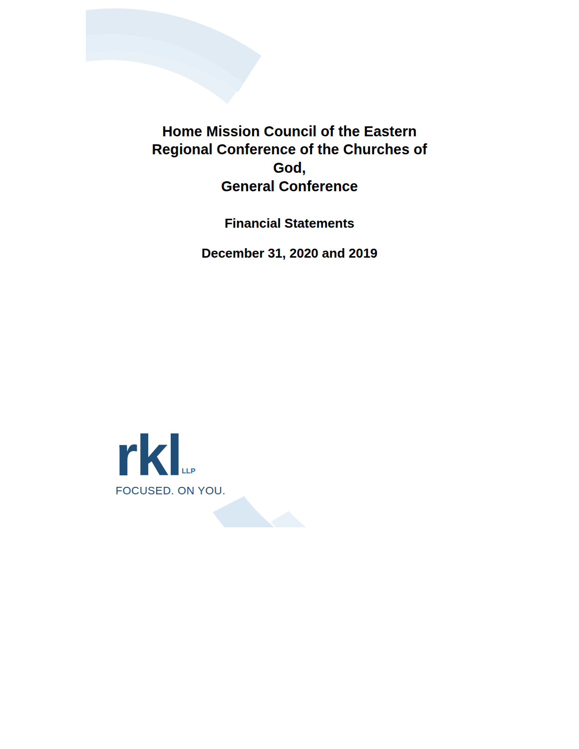Home Mission Council of the Eastern Regional Conference of the Churches of God,
General Conference
Financial Statements
December 31, 2020 and 2019
rklLLP
FOCUSED. ON YOU.